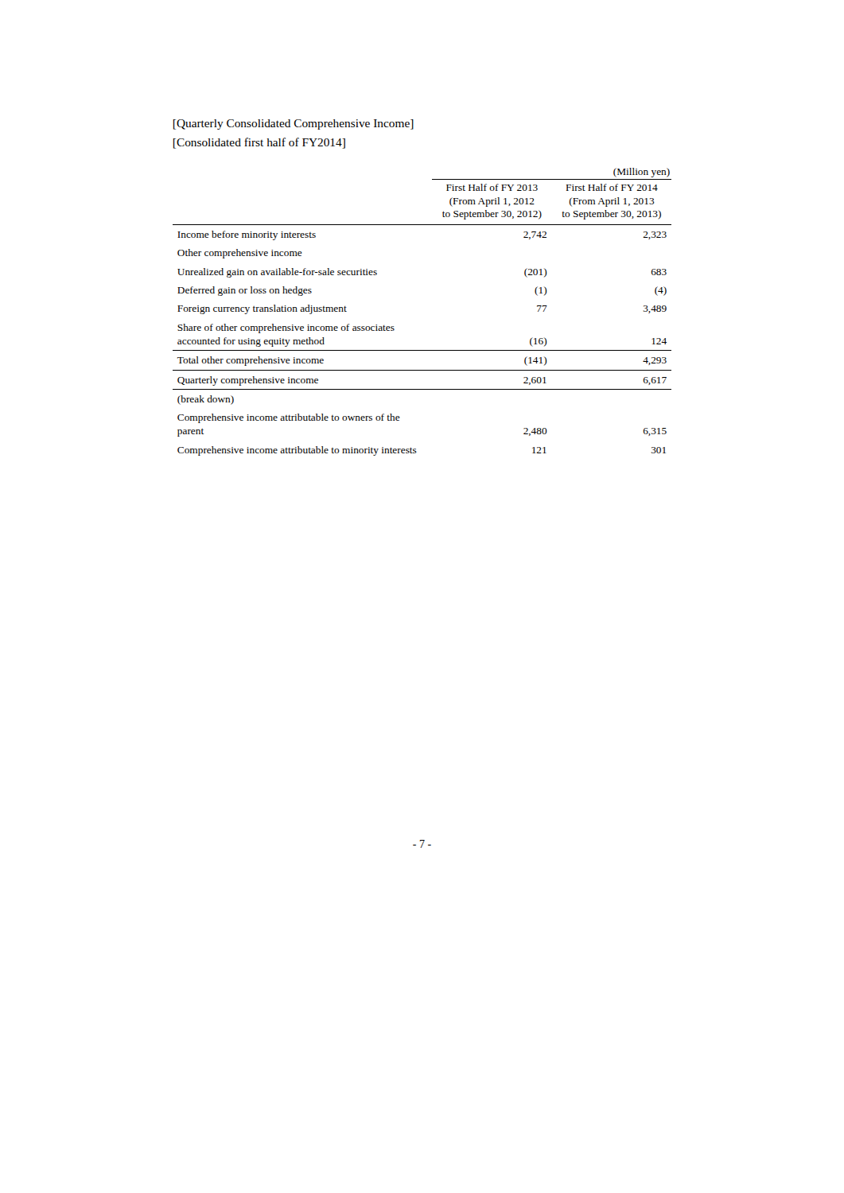[Quarterly Consolidated Comprehensive Income]
[Consolidated first half of FY2014]
(Million yen)
| | First Half of FY 2013 (From April 1, 2012 to September 30, 2012) | First Half of FY 2014 (From April 1, 2013 to September 30, 2013) |
| --- | --- | --- |
| Income before minority interests | 2,742 | 2,323 |
| Other comprehensive income | | |
| Unrealized gain on available-for-sale securities | (201) | 683 |
| Deferred gain or loss on hedges | (1) | (4) |
| Foreign currency translation adjustment | 77 | 3,489 |
| Share of other comprehensive income of associates accounted for using equity method | (16) | 124 |
| Total other comprehensive income | (141) | 4,293 |
| Quarterly comprehensive income | 2,601 | 6,617 |
| (break down) | | |
| Comprehensive income attributable to owners of the parent | 2,480 | 6,315 |
| Comprehensive income attributable to minority interests | 121 | 301 |
- 7 -